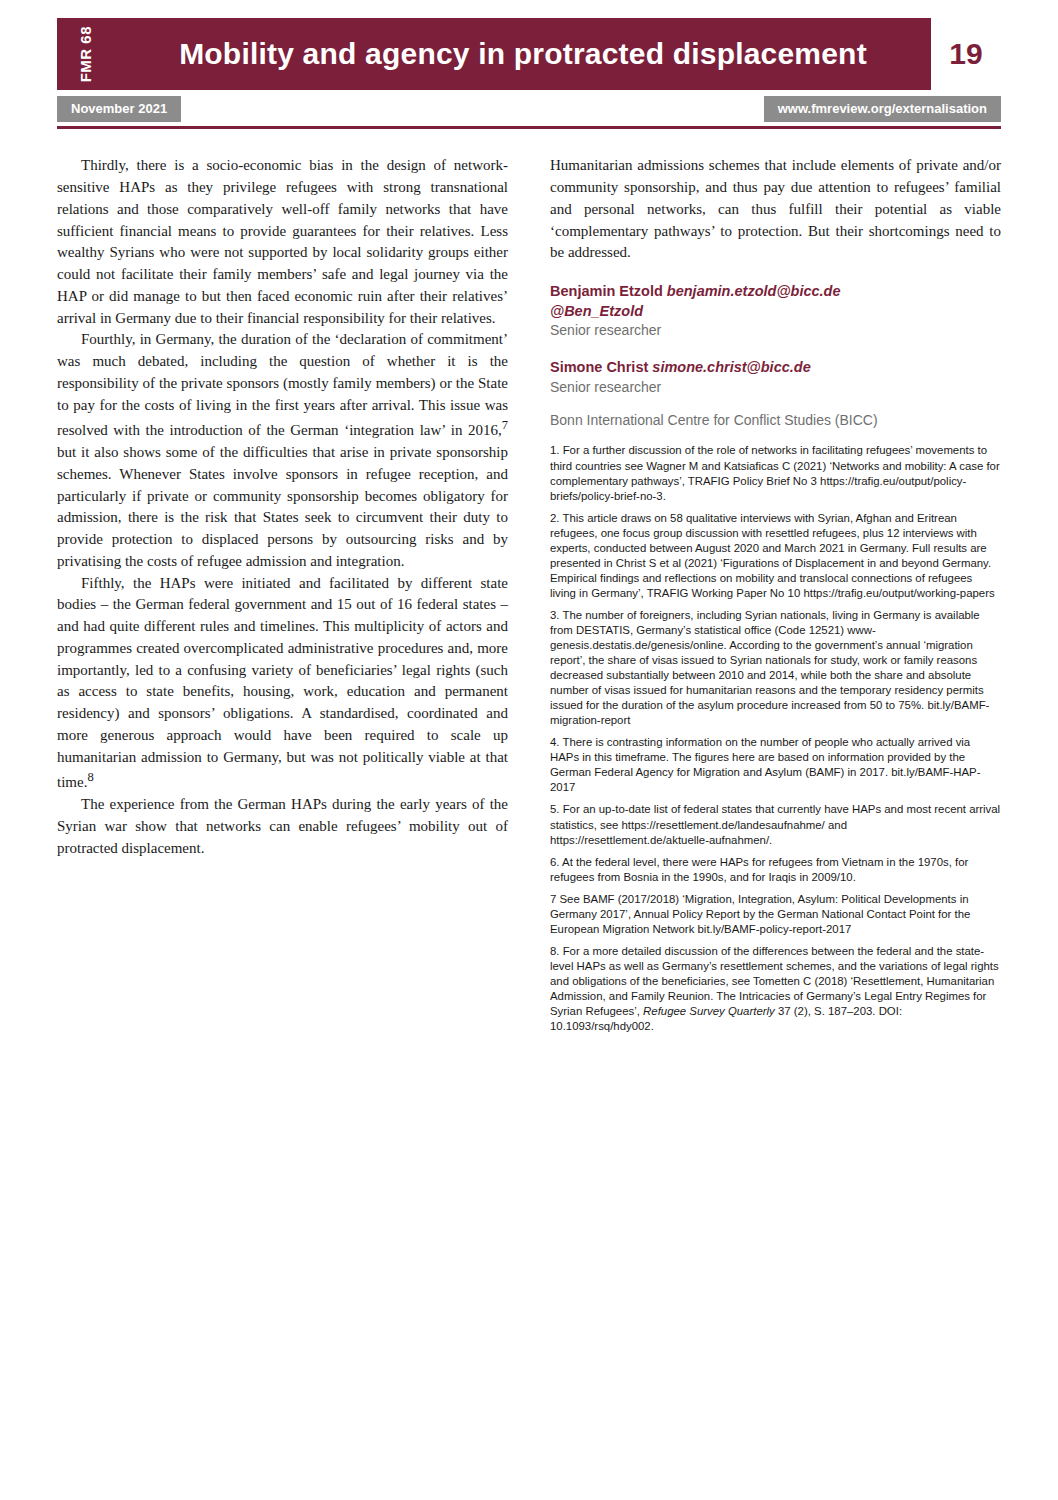FMR 68
Mobility and agency in protracted displacement
19
November 2021
www.fmreview.org/externalisation
Thirdly, there is a socio-economic bias in the design of network-sensitive HAPs as they privilege refugees with strong transnational relations and those comparatively well-off family networks that have sufficient financial means to provide guarantees for their relatives. Less wealthy Syrians who were not supported by local solidarity groups either could not facilitate their family members’ safe and legal journey via the HAP or did manage to but then faced economic ruin after their relatives’ arrival in Germany due to their financial responsibility for their relatives.
Fourthly, in Germany, the duration of the ‘declaration of commitment’ was much debated, including the question of whether it is the responsibility of the private sponsors (mostly family members) or the State to pay for the costs of living in the first years after arrival. This issue was resolved with the introduction of the German ‘integration law’ in 2016,7 but it also shows some of the difficulties that arise in private sponsorship schemes. Whenever States involve sponsors in refugee reception, and particularly if private or community sponsorship becomes obligatory for admission, there is the risk that States seek to circumvent their duty to provide protection to displaced persons by outsourcing risks and by privatising the costs of refugee admission and integration.
Fifthly, the HAPs were initiated and facilitated by different state bodies – the German federal government and 15 out of 16 federal states – and had quite different rules and timelines. This multiplicity of actors and programmes created overcomplicated administrative procedures and, more importantly, led to a confusing variety of beneficiaries’ legal rights (such as access to state benefits, housing, work, education and permanent residency) and sponsors’ obligations. A standardised, coordinated and more generous approach would have been required to scale up humanitarian admission to Germany, but was not politically viable at that time.8
The experience from the German HAPs during the early years of the Syrian war show that networks can enable refugees’ mobility out of protracted displacement.
Humanitarian admissions schemes that include elements of private and/or community sponsorship, and thus pay due attention to refugees’ familial and personal networks, can thus fulfill their potential as viable ‘complementary pathways’ to protection. But their shortcomings need to be addressed.
Benjamin Etzold benjamin.etzold@bicc.de
@Ben_Etzold
Senior researcher
Simone Christ simone.christ@bicc.de
Senior researcher
Bonn International Centre for Conflict Studies (BICC)
1. For a further discussion of the role of networks in facilitating refugees’ movements to third countries see Wagner M and Katsiaficas C (2021) ‘Networks and mobility: A case for complementary pathways’, TRAFIG Policy Brief No 3 https://trafig.eu/output/policy-briefs/policy-brief-no-3.
2. This article draws on 58 qualitative interviews with Syrian, Afghan and Eritrean refugees, one focus group discussion with resettled refugees, plus 12 interviews with experts, conducted between August 2020 and March 2021 in Germany. Full results are presented in Christ S et al (2021) ‘Figurations of Displacement in and beyond Germany. Empirical findings and reflections on mobility and translocal connections of refugees living in Germany’, TRAFIG Working Paper No 10 https://trafig.eu/output/working-papers
3. The number of foreigners, including Syrian nationals, living in Germany is available from DESTATIS, Germany’s statistical office (Code 12521) www-genesis.destatis.de/genesis/online. According to the government’s annual ‘migration report’, the share of visas issued to Syrian nationals for study, work or family reasons decreased substantially between 2010 and 2014, while both the share and absolute number of visas issued for humanitarian reasons and the temporary residency permits issued for the duration of the asylum procedure increased from 50 to 75%. bit.ly/BAMF-migration-report
4. There is contrasting information on the number of people who actually arrived via HAPs in this timeframe. The figures here are based on information provided by the German Federal Agency for Migration and Asylum (BAMF) in 2017. bit.ly/BAMF-HAP-2017
5. For an up-to-date list of federal states that currently have HAPs and most recent arrival statistics, see https://resettlement.de/landesaufnahme/ and https://resettlement.de/aktuelle-aufnahmen/.
6. At the federal level, there were HAPs for refugees from Vietnam in the 1970s, for refugees from Bosnia in the 1990s, and for Iraqis in 2009/10.
7 See BAMF (2017/2018) ‘Migration, Integration, Asylum: Political Developments in Germany 2017’, Annual Policy Report by the German National Contact Point for the European Migration Network bit.ly/BAMF-policy-report-2017
8. For a more detailed discussion of the differences between the federal and the state-level HAPs as well as Germany’s resettlement schemes, and the variations of legal rights and obligations of the beneficiaries, see Tometten C (2018) ‘Resettlement, Humanitarian Admission, and Family Reunion. The Intricacies of Germany’s Legal Entry Regimes for Syrian Refugees’, Refugee Survey Quarterly 37 (2), S. 187–203. DOI: 10.1093/rsq/hdy002.